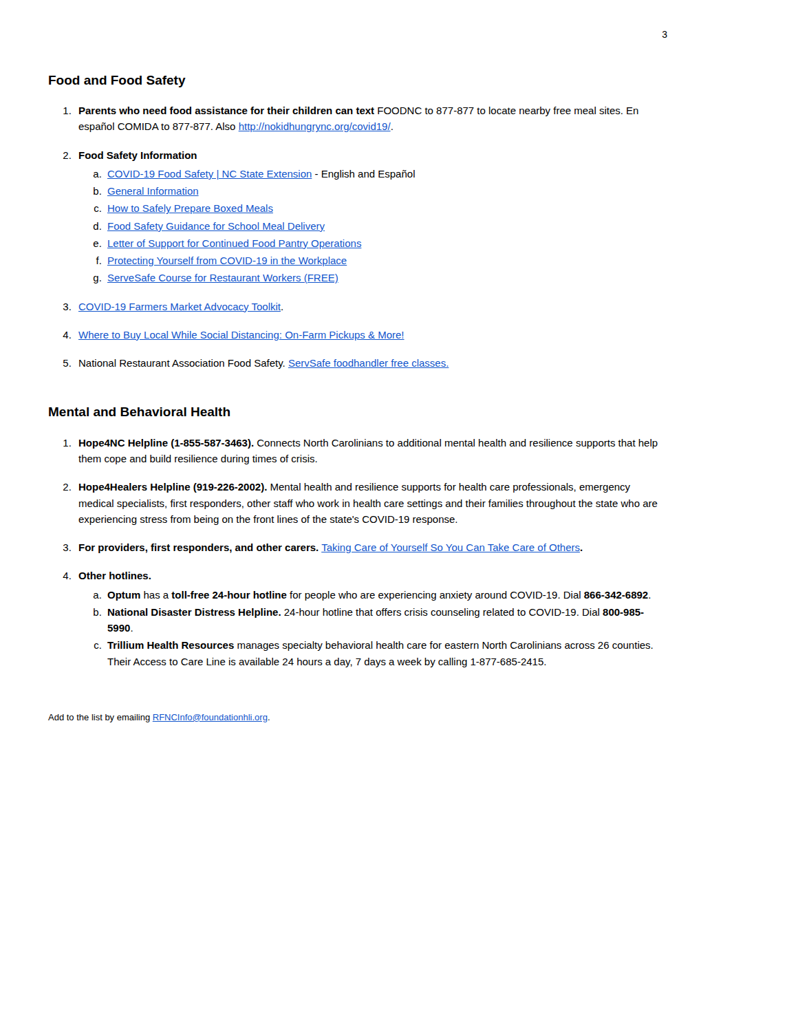3
Food and Food Safety
Parents who need food assistance for their children can text FOODNC to 877-877 to locate nearby free meal sites. En español COMIDA to 877-877. Also http://nokidhungrync.org/covid19/.
Food Safety Information
COVID-19 Food Safety | NC State Extension - English and Español
General Information
How to Safely Prepare Boxed Meals
Food Safety Guidance for School Meal Delivery
Letter of Support for Continued Food Pantry Operations
Protecting Yourself from COVID-19 in the Workplace
ServeSafe Course for Restaurant Workers (FREE)
COVID-19 Farmers Market Advocacy Toolkit.
Where to Buy Local While Social Distancing: On-Farm Pickups & More!
National Restaurant Association Food Safety. ServSafe foodhandler free classes.
Mental and Behavioral Health
Hope4NC Helpline (1-855-587-3463). Connects North Carolinians to additional mental health and resilience supports that help them cope and build resilience during times of crisis.
Hope4Healers Helpline (919-226-2002). Mental health and resilience supports for health care professionals, emergency medical specialists, first responders, other staff who work in health care settings and their families throughout the state who are experiencing stress from being on the front lines of the state's COVID-19 response.
For providers, first responders, and other carers. Taking Care of Yourself So You Can Take Care of Others.
Other hotlines.
Optum has a toll-free 24-hour hotline for people who are experiencing anxiety around COVID-19. Dial 866-342-6892.
National Disaster Distress Helpline. 24-hour hotline that offers crisis counseling related to COVID-19. Dial 800-985-5990.
Trillium Health Resources manages specialty behavioral health care for eastern North Carolinians across 26 counties. Their Access to Care Line is available 24 hours a day, 7 days a week by calling 1-877-685-2415.
Add to the list by emailing RFNCInfo@foundationhli.org.